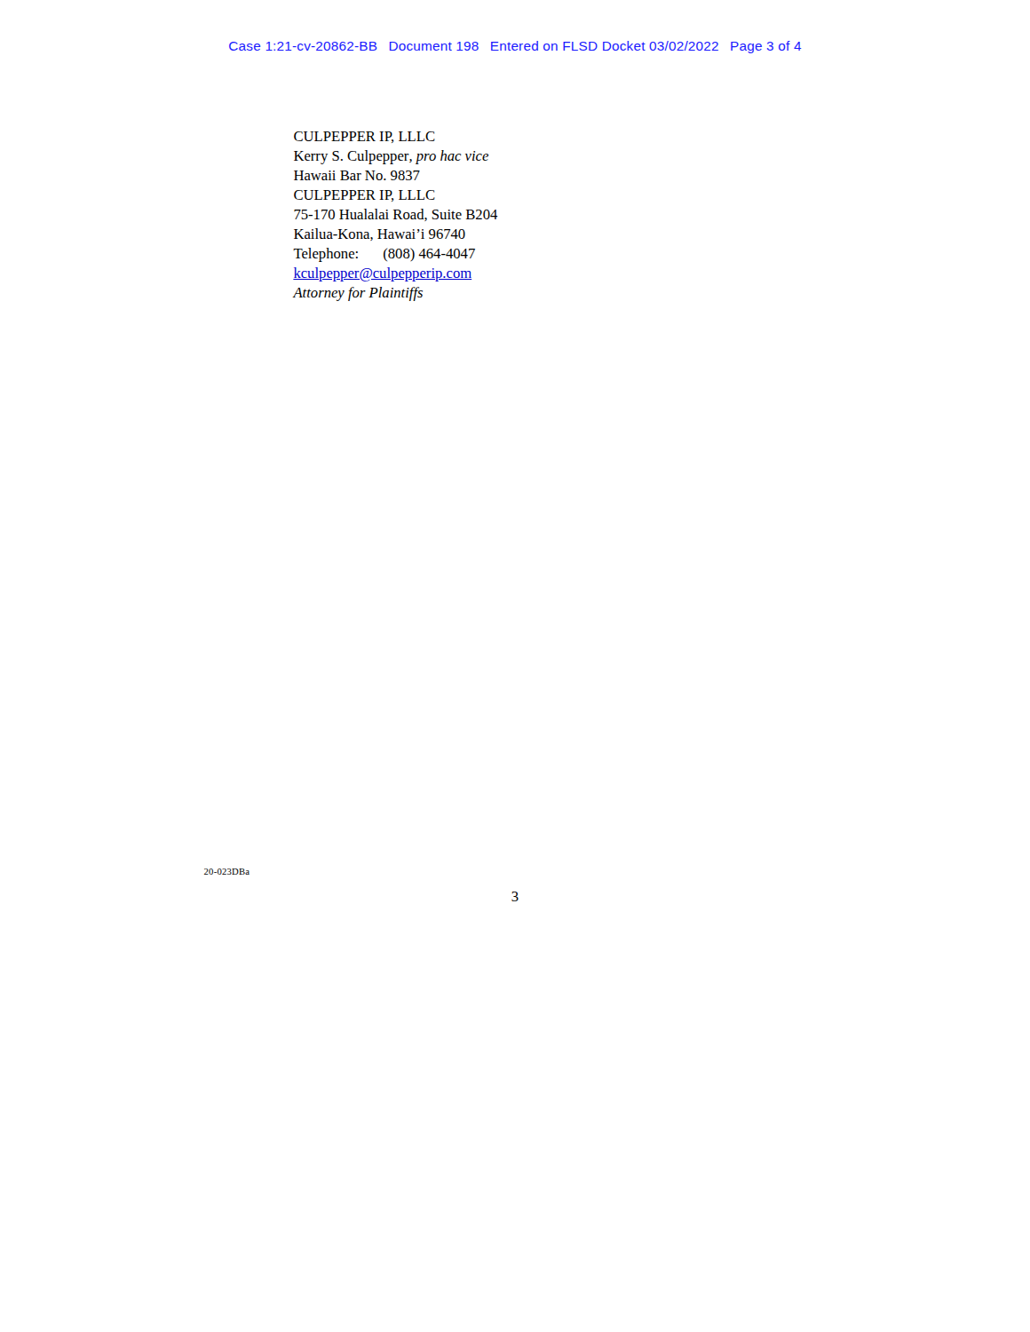Case 1:21-cv-20862-BB Document 198 Entered on FLSD Docket 03/02/2022 Page 3 of 4
CULPEPPER IP, LLLC
Kerry S. Culpepper, pro hac vice
Hawaii Bar No. 9837
CULPEPPER IP, LLLC
75-170 Hualalai Road, Suite B204
Kailua-Kona, Hawai’i 96740
Telephone:(808) 464-4047
kculpepper@culpepperip.com
Attorney for Plaintiffs
3
20-023DBa